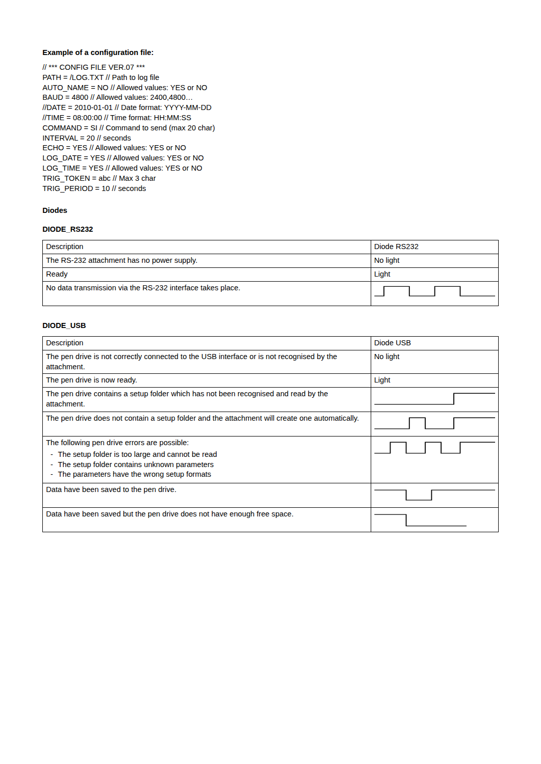Example of a configuration file:
// *** CONFIG FILE VER.07 *** PATH = /LOG.TXT // Path to log file AUTO_NAME = NO // Allowed values: YES or NO BAUD = 4800 // Allowed values: 2400,4800… //DATE = 2010-01-01 // Date format: YYYY-MM-DD //TIME = 08:00:00 // Time format: HH:MM:SS COMMAND = SI // Command to send (max 20 char) INTERVAL = 20 // seconds ECHO = YES // Allowed values: YES or NO LOG_DATE = YES // Allowed values: YES or NO LOG_TIME = YES // Allowed values: YES or NO TRIG_TOKEN = abc // Max 3 char TRIG_PERIOD = 10 // seconds
Diodes
DIODE_RS232
| Description | Diode RS232 |
| --- | --- |
| The RS-232 attachment has no power supply. | No light |
| Ready | Light |
| No data transmission via the RS-232 interface takes place. | |
DIODE_USB
| Description | Diode USB |
| --- | --- |
| The pen drive is not correctly connected to the USB interface or is not recognised by the attachment. | No light |
| The pen drive is now ready. | Light |
| The pen drive contains a setup folder which has not been recognised and read by the attachment. | |
| The pen drive does not contain a setup folder and the attachment will create one automatically. | |
| The following pen drive errors are possible: The setup folder is too large and cannot be read The setup folder contains unknown parameters The parameters have the wrong setup formats | |
| Data have been saved to the pen drive. | |
| Data have been saved but the pen drive does not have enough free space. | |